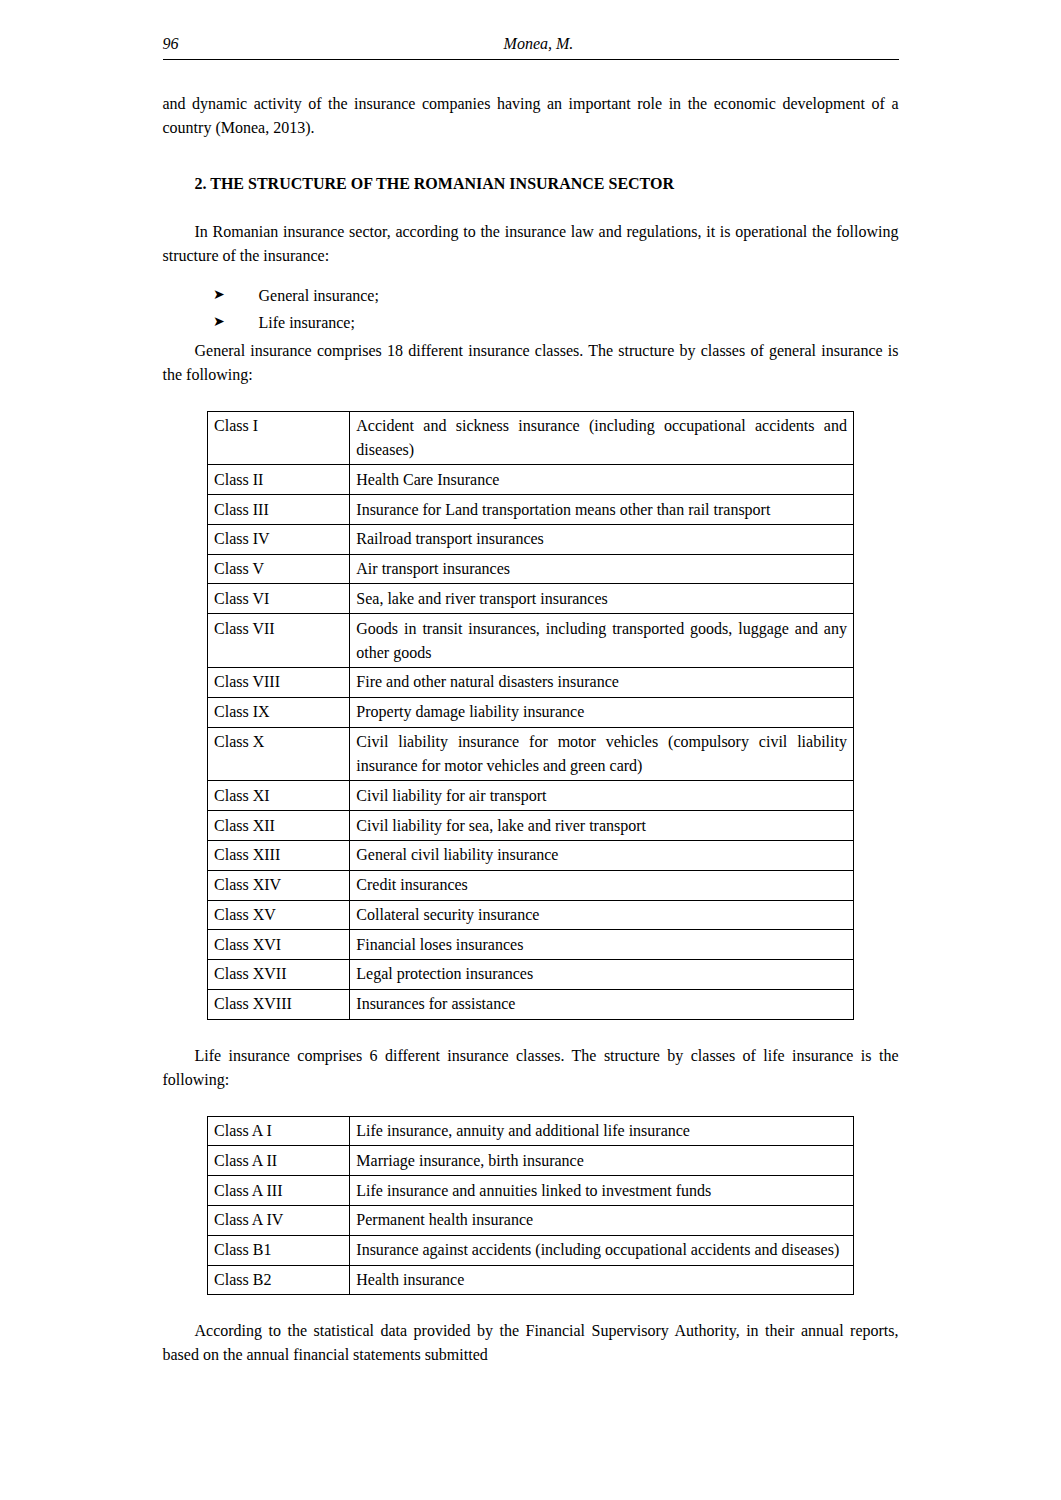96 Monea, M.
and dynamic activity of the insurance companies having an important role in the economic development of a country (Monea, 2013).
2. THE STRUCTURE OF THE ROMANIAN INSURANCE SECTOR
In Romanian insurance sector, according to the insurance law and regulations, it is operational the following structure of the insurance:
General insurance;
Life insurance;
General insurance comprises 18 different insurance classes. The structure by classes of general insurance is the following:
| Class I | Accident and sickness insurance (including occupational accidents and diseases) |
| Class II | Health Care Insurance |
| Class III | Insurance for Land transportation means other than rail transport |
| Class IV | Railroad transport insurances |
| Class V | Air transport insurances |
| Class VI | Sea, lake and river transport insurances |
| Class VII | Goods in transit insurances, including transported goods, luggage and any other goods |
| Class VIII | Fire and other natural disasters insurance |
| Class IX | Property damage liability insurance |
| Class X | Civil liability insurance for motor vehicles (compulsory civil liability insurance for motor vehicles and green card) |
| Class XI | Civil liability for air transport |
| Class XII | Civil liability for sea, lake and river transport |
| Class XIII | General civil liability insurance |
| Class XIV | Credit insurances |
| Class XV | Collateral security insurance |
| Class XVI | Financial loses insurances |
| Class XVII | Legal protection insurances |
| Class XVIII | Insurances for assistance |
Life insurance comprises 6 different insurance classes. The structure by classes of life insurance is the following:
| Class A I | Life insurance, annuity and additional life insurance |
| Class A II | Marriage insurance, birth insurance |
| Class A III | Life insurance and annuities linked to investment funds |
| Class A IV | Permanent health insurance |
| Class B1 | Insurance against accidents (including occupational accidents and diseases) |
| Class B2 | Health insurance |
According to the statistical data provided by the Financial Supervisory Authority, in their annual reports, based on the annual financial statements submitted